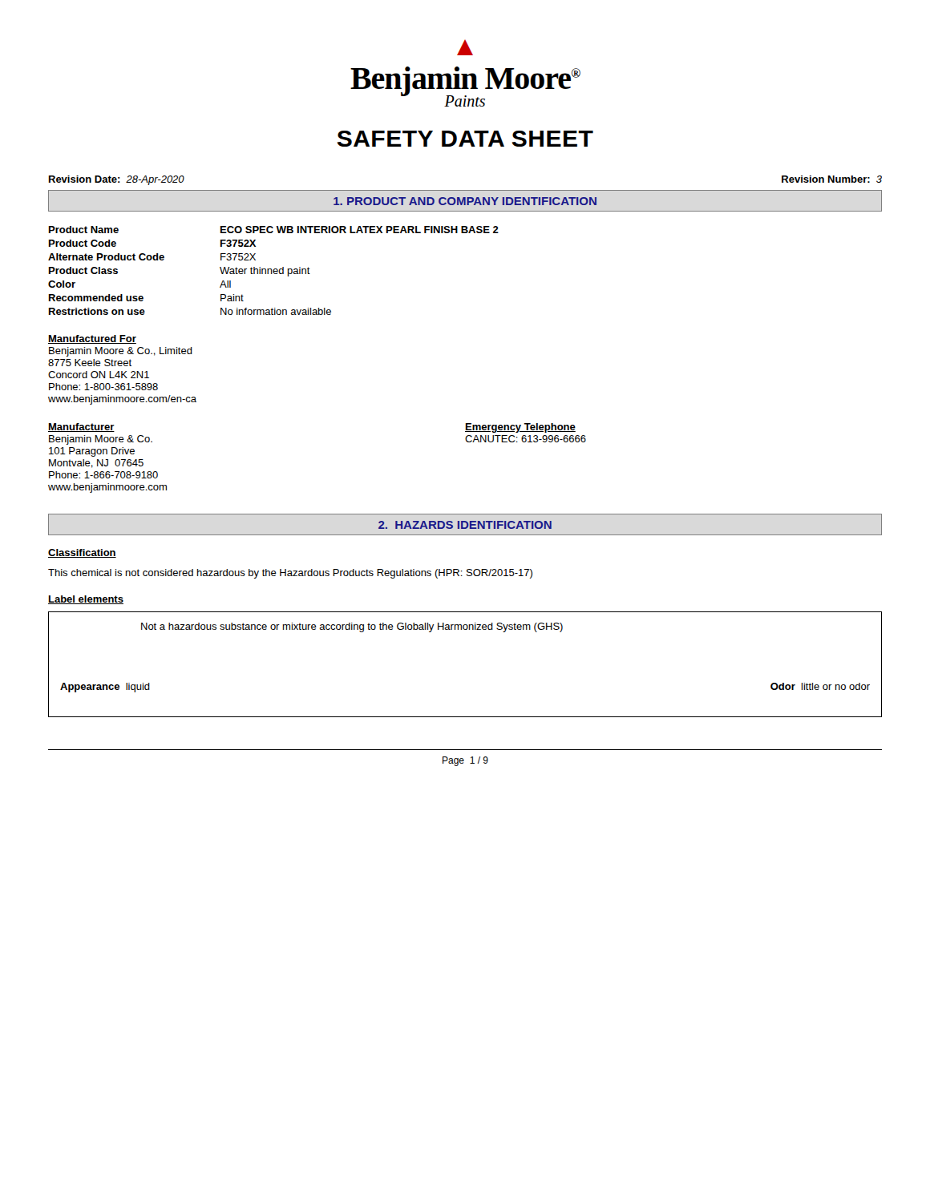▲
Benjamin Moore®
Paints
SAFETY DATA SHEET
Revision Date: 28-Apr-2020 Revision Number: 3
1. PRODUCT AND COMPANY IDENTIFICATION
| Product Name | ECO SPEC WB INTERIOR LATEX PEARL FINISH BASE 2 |
| Product Code | F3752X |
| Alternate Product Code | F3752X |
| Product Class | Water thinned paint |
| Color | All |
| Recommended use | Paint |
| Restrictions on use | No information available |
Manufactured For
Benjamin Moore & Co., Limited
8775 Keele Street
Concord ON L4K 2N1
Phone: 1-800-361-5898
www.benjaminmoore.com/en-ca
| Manufacturer Benjamin Moore & Co. 101 Paragon Drive Montvale, NJ 07645 Phone: 1-866-708-9180 www.benjaminmoore.com | Emergency Telephone CANUTEC: 613-996-6666 |
2. HAZARDS IDENTIFICATION
Classification
This chemical is not considered hazardous by the Hazardous Products Regulations (HPR: SOR/2015-17)
Label elements
Not a hazardous substance or mixture according to the Globally Harmonized System (GHS)
Appearance liquid Odor little or no odor
Page 1 / 9